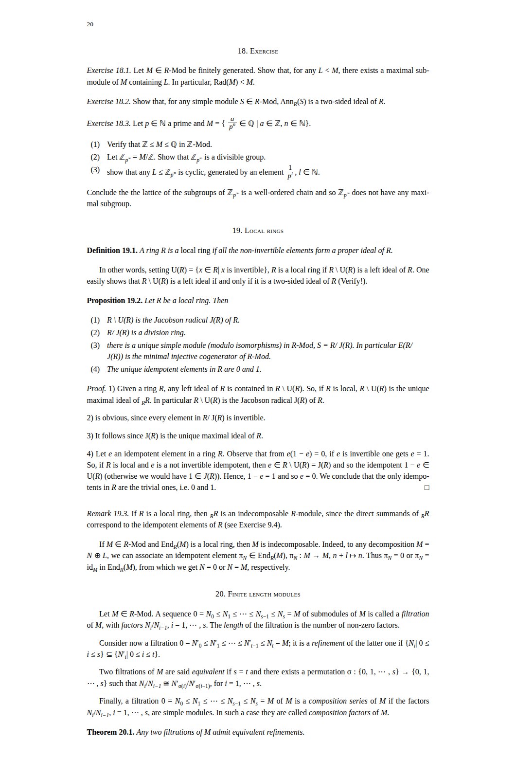20
18. Exercise
Exercise 18.1. Let M ∈ R-Mod be finitely generated. Show that, for any L < M, there exists a maximal submodule of M containing L. In particular, Rad(M) < M.
Exercise 18.2. Show that, for any simple module S ∈ R-Mod, AnnR(S) is a two-sided ideal of R.
Exercise 18.3. Let p ∈ ℕ a prime and M = { apn ∈ ℚ | a ∈ ℤ, n ∈ ℕ}.
Verify that ℤ ≤ M ≤ ℚ in ℤ-Mod.
Let ℤp∞ = M/ℤ. Show that ℤp∞ is a divisible group.
show that any L ≤ ℤp∞ is cyclic, generated by an element 1 pl, l ∈ ℕ.
Conclude the the lattice of the subgroups of ℤp∞ is a well-ordered chain and so ℤp∞ does not have any maximal subgroup.
19. Local rings
Definition 19.1. A ring R is a local ring if all the non-invertible elements form a proper ideal of R.
In other words, setting U(R) = {x ∈ R| x is invertible}, R is a local ring if R \ U(R) is a left ideal of R. One easily shows that R \ U(R) is a left ideal if and only if it is a two-sided ideal of R (Verify!).
Proposition 19.2. Let R be a local ring. Then
R \ U(R) is the Jacobson radical J(R) of R.
R/ J(R) is a division ring.
there is a unique simple module (modulo isomorphisms) in R-Mod, S = R/ J(R). In particular E(R/ J(R)) is the minimal injective cogenerator of R-Mod.
The unique idempotent elements in R are 0 and 1.
Proof. 1) Given a ring R, any left ideal of R is contained in R \ U(R). So, if R is local, R \ U(R) is the unique maximal ideal of RR. In particular R \ U(R) is the Jacobson radical J(R) of R.
2) is obvious, since every element in R/ J(R) is invertible.
3) It follows since J(R) is the unique maximal ideal of R.
4) Let e an idempotent element in a ring R. Observe that from e(1 − e) = 0, if e is invertible one gets e = 1. So, if R is local and e is a not invertible idempotent, then e ∈ R \ U(R) = J(R) and so the idempotent 1 − e ∈ U(R) (otherwise we would have 1 ∈ J(R)). Hence, 1 − e = 1 and so e = 0. We conclude that the only idempotents in R are the trivial ones, i.e. 0 and 1.□
Remark 19.3. If R is a local ring, then RR is an indecomposable R-module, since the direct summands of RR correspond to the idempotent elements of R (see Exercise 9.4).
If M ∈ R-Mod and EndR(M) is a local ring, then M is indecomposable. Indeed, to any decomposition M = N ⊕ L, we can associate an idempotent element πN ∈ EndR(M), πN : M → M, n + l ↦ n. Thus πN = 0 or πN = idM in EndR(M), from which we get N = 0 or N = M, respectively.
20. Finite length modules
Let M ∈ R-Mod. A sequence 0 = N0 ≤ N1 ≤ ⋯ ≤ Ns−1 ≤ Ns = M of submodules of M is called a filtration of M, with factors Ni/Ni−1, i = 1, ⋯ , s. The length of the filtration is the number of non-zero factors.
Consider now a filtration 0 = N′0 ≤ N′1 ≤ ⋯ ≤ N′t−1 ≤ Nt = M; it is a refinement of the latter one if {Ni| 0 ≤ i ≤ s} ⊆ {N′i| 0 ≤ i ≤ t}.
Two filtrations of M are said equivalent if s = t and there exists a permutation σ : {0, 1, ⋯ , s} → {0, 1, ⋯ , s} such that Ni/Ni−1 ≅ N′σ(i)/N′σ(i−1), for i = 1, ⋯ , s.
Finally, a filtration 0 = N0 ≤ N1 ≤ ⋯ ≤ Ns−1 ≤ Ns = M of M is a composition series of M if the factors Ni/Ni−1, i = 1, ⋯ , s, are simple modules. In such a case they are called composition factors of M.
Theorem 20.1. Any two filtrations of M admit equivalent refinements.